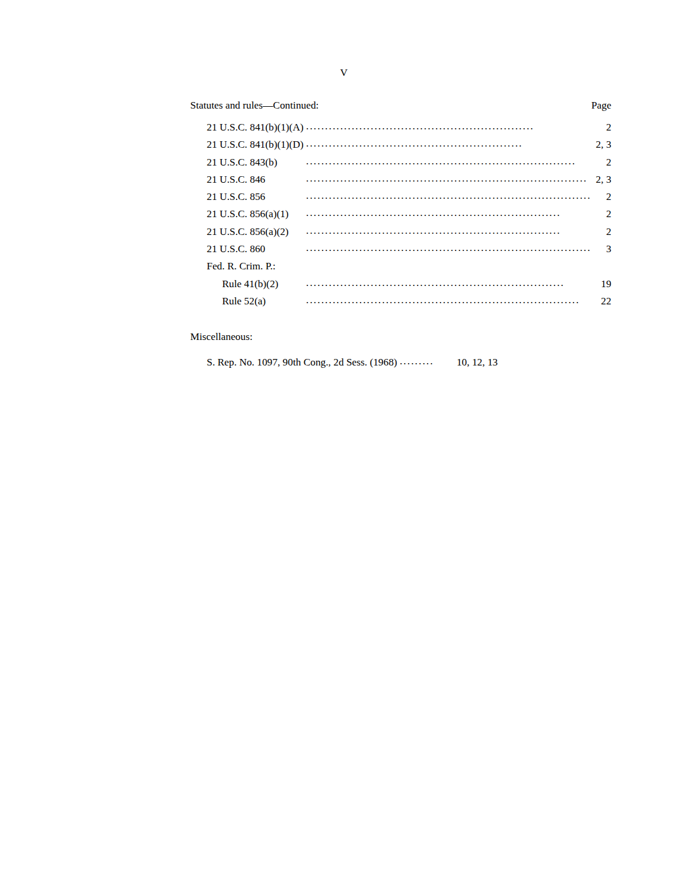V
| Statutes and rules—Continued: | Page |
| 21 U.S.C. 841(b)(1)(A) | ............................................................ | 2 |
| 21 U.S.C. 841(b)(1)(D) | ......................................................... | 2, 3 |
| 21 U.S.C. 843(b) | ....................................................................... | 2 |
| 21 U.S.C. 846 | .......................................................................... | 2, 3 |
| 21 U.S.C. 856 | ........................................................................... | 2 |
| 21 U.S.C. 856(a)(1) | ................................................................... | 2 |
| 21 U.S.C. 856(a)(2) | ................................................................... | 2 |
| 21 U.S.C. 860 | ........................................................................... | 3 |
| Fed. R. Crim. P.: |
| Rule 41(b)(2) | .................................................................... | 19 |
| Rule 52(a) | ........................................................................ | 22 |
Miscellaneous:
| S. Rep. No. 1097, 90th Cong., 2d Sess. (1968) | ......... | 10, 12, 13 |